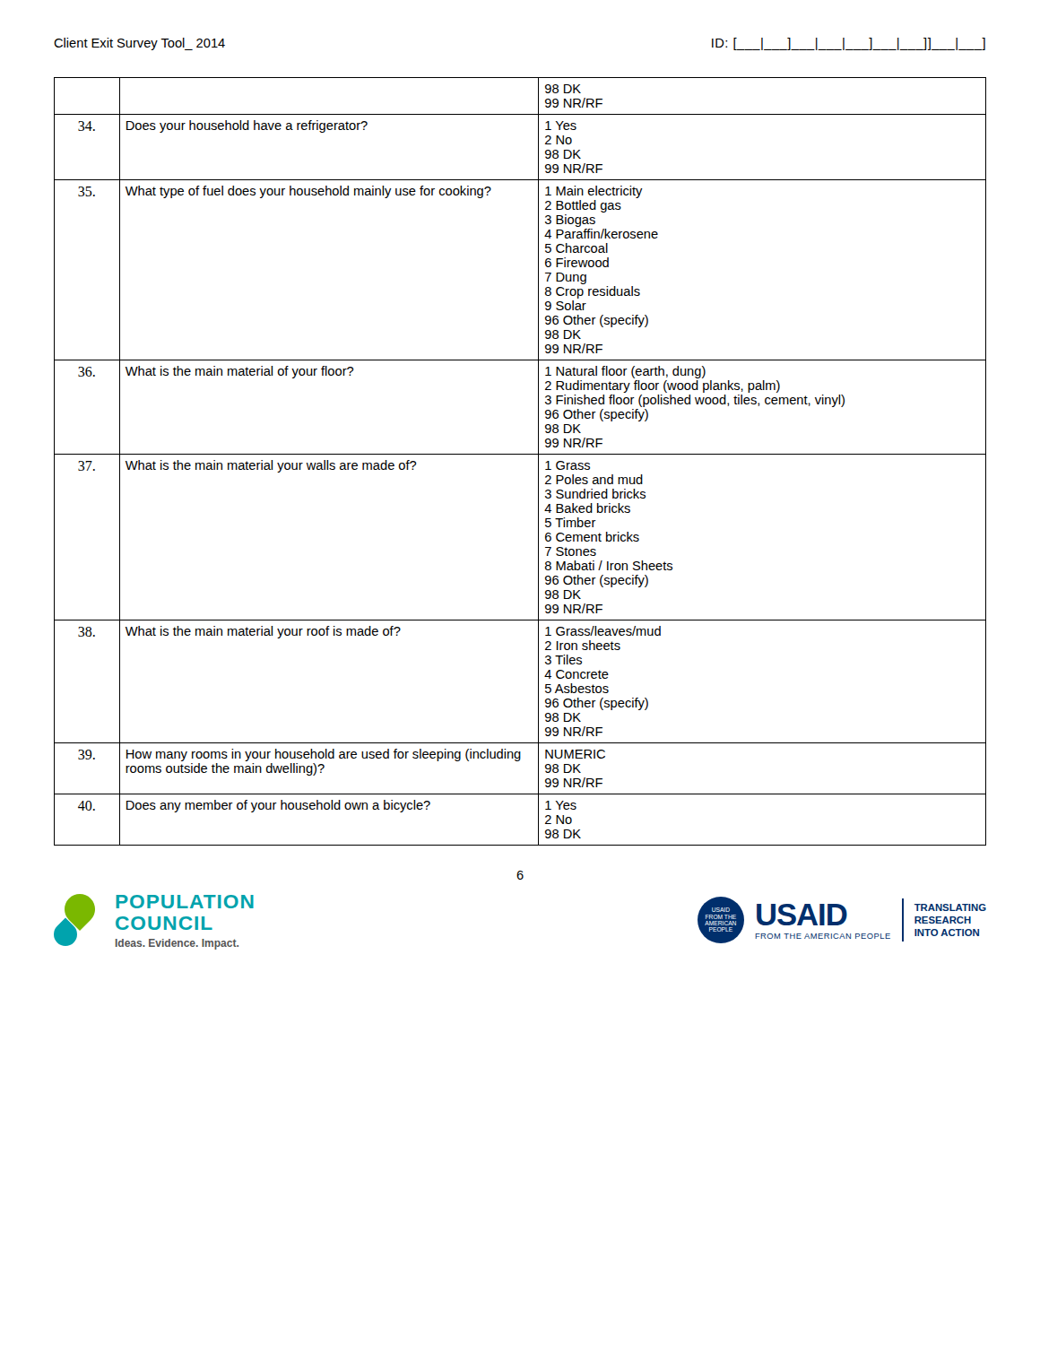Client Exit Survey Tool_ 2014
ID: [___|___]___|___|___]___|___]]___|___]
| | | 98 DK 99 NR/RF |
| 34. | Does your household have a refrigerator? | 1 Yes 2 No 98 DK 99 NR/RF |
| 35. | What type of fuel does your household mainly use for cooking? | 1 Main electricity 2 Bottled gas 3 Biogas 4 Paraffin/kerosene 5 Charcoal 6 Firewood 7 Dung 8 Crop residuals 9 Solar 96 Other (specify) 98 DK 99 NR/RF |
| 36. | What is the main material of your floor? | 1 Natural floor (earth, dung) 2 Rudimentary floor (wood planks, palm) 3 Finished floor (polished wood, tiles, cement, vinyl) 96 Other (specify) 98 DK 99 NR/RF |
| 37. | What is the main material your walls are made of? | 1 Grass 2 Poles and mud 3 Sundried bricks 4 Baked bricks 5 Timber 6 Cement bricks 7 Stones 8 Mabati / Iron Sheets 96 Other (specify) 98 DK 99 NR/RF |
| 38. | What is the main material your roof is made of? | 1 Grass/leaves/mud 2 Iron sheets 3 Tiles 4 Concrete 5 Asbestos 96 Other (specify) 98 DK 99 NR/RF |
| 39. | How many rooms in your household are used for sleeping (including rooms outside the main dwelling)? | NUMERIC 98 DK 99 NR/RF |
| 40. | Does any member of your household own a bicycle? | 1 Yes 2 No 98 DK |
6
POPULATION
COUNCIL
Ideas. Evidence. Impact.
USAID
FROM THE
AMERICAN
PEOPLE
USAID
FROM THE AMERICAN PEOPLE
TRANSLATING
RESEARCH
INTO ACTION